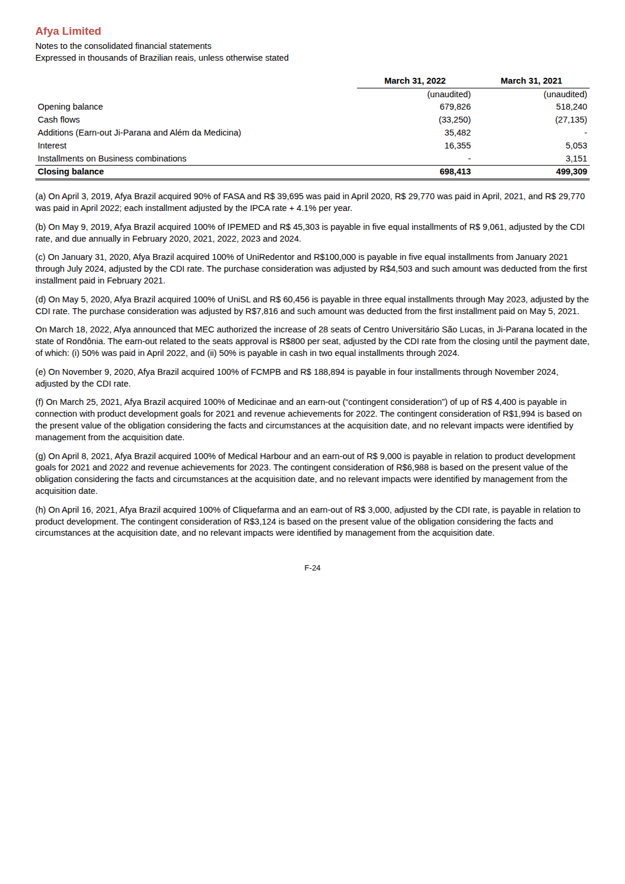Afya Limited
Notes to the consolidated financial statements
Expressed in thousands of Brazilian reais, unless otherwise stated
| | March 31, 2022 | March 31, 2021 |
| --- | --- | --- |
| | (unaudited) | (unaudited) |
| Opening balance | 679,826 | 518,240 |
| Cash flows | (33,250) | (27,135) |
| Additions (Earn-out Ji-Parana and Além da Medicina) | 35,482 | - |
| Interest | 16,355 | 5,053 |
| Installments on Business combinations | - | 3,151 |
| Closing balance | 698,413 | 499,309 |
(a) On April 3, 2019, Afya Brazil acquired 90% of FASA and R$ 39,695 was paid in April 2020, R$ 29,770 was paid in April, 2021, and R$ 29,770 was paid in April 2022; each installment adjusted by the IPCA rate + 4.1% per year.
(b) On May 9, 2019, Afya Brazil acquired 100% of IPEMED and R$ 45,303 is payable in five equal installments of R$ 9,061, adjusted by the CDI rate, and due annually in February 2020, 2021, 2022, 2023 and 2024.
(c) On January 31, 2020, Afya Brazil acquired 100% of UniRedentor and R$100,000 is payable in five equal installments from January 2021 through July 2024, adjusted by the CDI rate. The purchase consideration was adjusted by R$4,503 and such amount was deducted from the first installment paid in February 2021.
(d) On May 5, 2020, Afya Brazil acquired 100% of UniSL and R$ 60,456 is payable in three equal installments through May 2023, adjusted by the CDI rate. The purchase consideration was adjusted by R$7,816 and such amount was deducted from the first installment paid on May 5, 2021.
On March 18, 2022, Afya announced that MEC authorized the increase of 28 seats of Centro Universitário São Lucas, in Ji-Parana located in the state of Rondônia. The earn-out related to the seats approval is R$800 per seat, adjusted by the CDI rate from the closing until the payment date, of which: (i) 50% was paid in April 2022, and (ii) 50% is payable in cash in two equal installments through 2024.
(e) On November 9, 2020, Afya Brazil acquired 100% of FCMPB and R$ 188,894 is payable in four installments through November 2024, adjusted by the CDI rate.
(f) On March 25, 2021, Afya Brazil acquired 100% of Medicinae and an earn-out (“contingent consideration”) of up of R$ 4,400 is payable in connection with product development goals for 2021 and revenue achievements for 2022. The contingent consideration of R$1,994 is based on the present value of the obligation considering the facts and circumstances at the acquisition date, and no relevant impacts were identified by management from the acquisition date.
(g) On April 8, 2021, Afya Brazil acquired 100% of Medical Harbour and an earn-out of R$ 9,000 is payable in relation to product development goals for 2021 and 2022 and revenue achievements for 2023. The contingent consideration of R$6,988 is based on the present value of the obligation considering the facts and circumstances at the acquisition date, and no relevant impacts were identified by management from the acquisition date.
(h) On April 16, 2021, Afya Brazil acquired 100% of Cliquefarma and an earn-out of R$ 3,000, adjusted by the CDI rate, is payable in relation to product development. The contingent consideration of R$3,124 is based on the present value of the obligation considering the facts and circumstances at the acquisition date, and no relevant impacts were identified by management from the acquisition date.
F-24